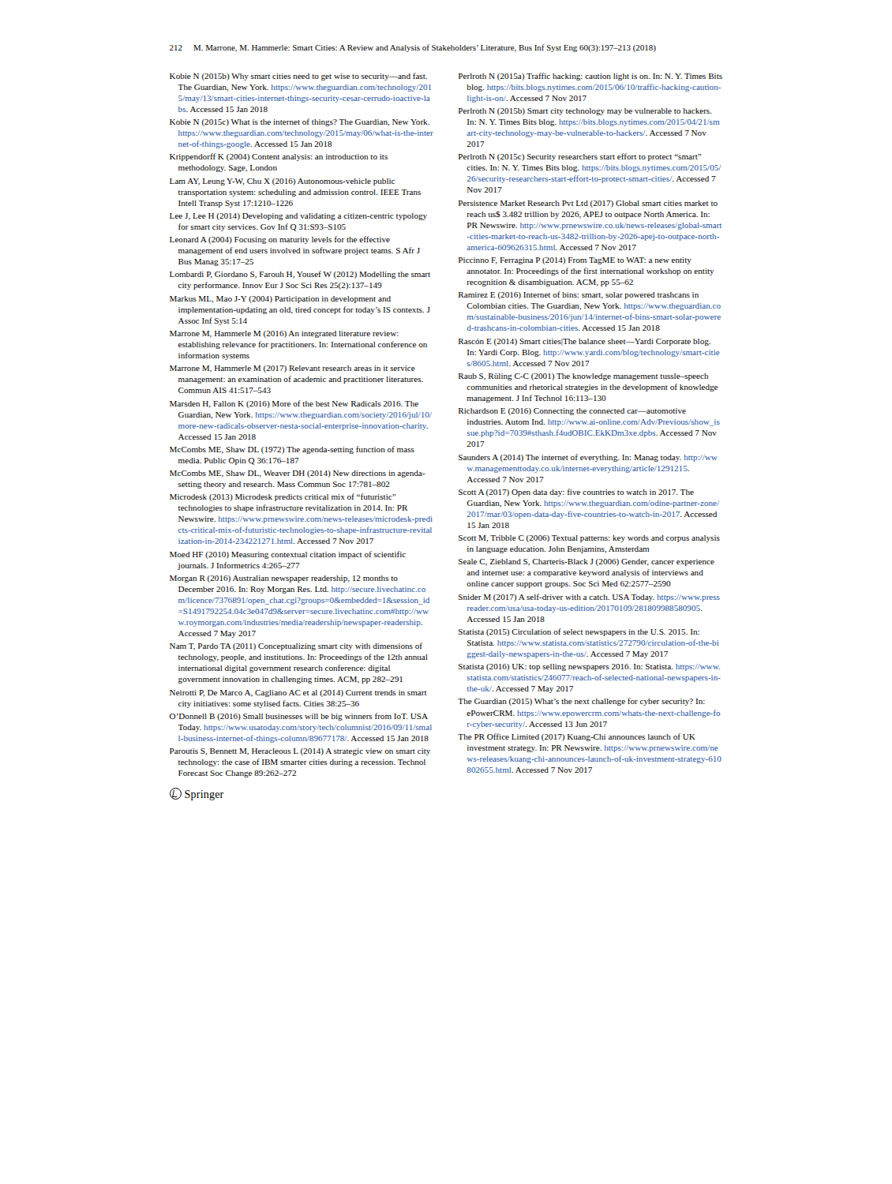212 M. Marrone, M. Hammerle: Smart Cities: A Review and Analysis of Stakeholders’ Literature, Bus Inf Syst Eng 60(3):197–213 (2018)
Kobie N (2015b) Why smart cities need to get wise to security—and fast. The Guardian, New York. https://www.theguardian.com/technology/2015/may/13/smart-cities-internet-things-security-cesar-cerrudo-ioactive-labs. Accessed 15 Jan 2018
Kobie N (2015c) What is the internet of things? The Guardian, New York. https://www.theguardian.com/technology/2015/may/06/what-is-the-internet-of-things-google. Accessed 15 Jan 2018
Krippendorff K (2004) Content analysis: an introduction to its methodology. Sage, London
Lam AY, Leung Y-W, Chu X (2016) Autonomous-vehicle public transportation system: scheduling and admission control. IEEE Trans Intell Transp Syst 17:1210–1226
Lee J, Lee H (2014) Developing and validating a citizen-centric typology for smart city services. Gov Inf Q 31:S93–S105
Leonard A (2004) Focusing on maturity levels for the effective management of end users involved in software project teams. S Afr J Bus Manag 35:17–25
Lombardi P, Giordano S, Farouh H, Yousef W (2012) Modelling the smart city performance. Innov Eur J Soc Sci Res 25(2):137–149
Markus ML, Mao J-Y (2004) Participation in development and implementation-updating an old, tired concept for today’s IS contexts. J Assoc Inf Syst 5:14
Marrone M, Hammerle M (2016) An integrated literature review: establishing relevance for practitioners. In: International conference on information systems
Marrone M, Hammerle M (2017) Relevant research areas in it service management: an examination of academic and practitioner literatures. Commun AIS 41:517–543
Marsden H, Fallon K (2016) More of the best New Radicals 2016. The Guardian, New York. https://www.theguardian.com/society/2016/jul/10/more-new-radicals-observer-nesta-social-enterprise-innovation-charity. Accessed 15 Jan 2018
McCombs ME, Shaw DL (1972) The agenda-setting function of mass media. Public Opin Q 36:176–187
McCombs ME, Shaw DL, Weaver DH (2014) New directions in agenda-setting theory and research. Mass Commun Soc 17:781–802
Microdesk (2013) Microdesk predicts critical mix of “futuristic” technologies to shape infrastructure revitalization in 2014. In: PR Newswire. https://www.prnewswire.com/news-releases/microdesk-predicts-critical-mix-of-futuristic-technologies-to-shape-infrastructure-revitalization-in-2014-234221271.html. Accessed 7 Nov 2017
Moed HF (2010) Measuring contextual citation impact of scientific journals. J Informetrics 4:265–277
Morgan R (2016) Australian newspaper readership, 12 months to December 2016. In: Roy Morgan Res. Ltd. http://secure.livechatinc.com/licence/7376891/open_chat.cgi?groups=0&embedded=1&session_id=S1491792254.04c3e047d9&server=secure.livechatinc.com#http://www.roymorgan.com/industries/media/readership/newspaper-readership. Accessed 7 May 2017
Nam T, Pardo TA (2011) Conceptualizing smart city with dimensions of technology, people, and institutions. In: Proceedings of the 12th annual international digital government research conference: digital government innovation in challenging times. ACM, pp 282–291
Neirotti P, De Marco A, Cagliano AC et al (2014) Current trends in smart city initiatives: some stylised facts. Cities 38:25–36
O’Donnell B (2016) Small businesses will be big winners from IoT. USA Today. https://www.usatoday.com/story/tech/columnist/2016/09/11/small-business-internet-of-things-column/89677178/. Accessed 15 Jan 2018
Paroutis S, Bennett M, Heracleous L (2014) A strategic view on smart city technology: the case of IBM smarter cities during a recession. Technol Forecast Soc Change 89:262–272
Perlroth N (2015a) Traffic hacking: caution light is on. In: N. Y. Times Bits blog. https://bits.blogs.nytimes.com/2015/06/10/traffic-hacking-caution-light-is-on/. Accessed 7 Nov 2017
Perlroth N (2015b) Smart city technology may be vulnerable to hackers. In: N. Y. Times Bits blog. https://bits.blogs.nytimes.com/2015/04/21/smart-city-technology-may-be-vulnerable-to-hackers/. Accessed 7 Nov 2017
Perlroth N (2015c) Security researchers start effort to protect “smart” cities. In: N. Y. Times Bits blog. https://bits.blogs.nytimes.com/2015/05/26/security-researchers-start-effort-to-protect-smart-cities/. Accessed 7 Nov 2017
Persistence Market Research Pvt Ltd (2017) Global smart cities market to reach us$ 3.482 trillion by 2026, APEJ to outpace North America. In: PR Newswire. http://www.prnewswire.co.uk/news-releases/global-smart-cities-market-to-reach-us-3482-trillion-by-2026-apej-to-outpace-north-america-609626315.html. Accessed 7 Nov 2017
Piccinno F, Ferragina P (2014) From TagME to WAT: a new entity annotator. In: Proceedings of the first international workshop on entity recognition & disambiguation. ACM, pp 55–62
Ramirez E (2016) Internet of bins: smart, solar powered trashcans in Colombian cities. The Guardian, New York. https://www.theguardian.com/sustainable-business/2016/jun/14/internet-of-bins-smart-solar-powered-trashcans-in-colombian-cities. Accessed 15 Jan 2018
Rascón E (2014) Smart cities|The balance sheet—Yardi Corporate blog. In: Yardi Corp. Blog. http://www.yardi.com/blog/technology/smart-cities/8605.html. Accessed 7 Nov 2017
Raub S, Rüling C-C (2001) The knowledge management tussle–speech communities and rhetorical strategies in the development of knowledge management. J Inf Technol 16:113–130
Richardson E (2016) Connecting the connected car—automotive industries. Autom Ind. http://www.ai-online.com/Adv/Previous/show_issue.php?id=7039#sthash.f4udOBIC.EkKDm3xe.dpbs. Accessed 7 Nov 2017
Saunders A (2014) The internet of everything. In: Manag today. http://www.managementtoday.co.uk/internet-everything/article/1291215. Accessed 7 Nov 2017
Scott A (2017) Open data day: five countries to watch in 2017. The Guardian, New York. https://www.theguardian.com/odine-partner-zone/2017/mar/03/open-data-day-five-countries-to-watch-in-2017. Accessed 15 Jan 2018
Scott M, Tribble C (2006) Textual patterns: key words and corpus analysis in language education. John Benjamins, Amsterdam
Seale C, Ziebland S, Charteris-Black J (2006) Gender, cancer experience and internet use: a comparative keyword analysis of interviews and online cancer support groups. Soc Sci Med 62:2577–2590
Snider M (2017) A self-driver with a catch. USA Today. https://www.pressreader.com/usa/usa-today-us-edition/20170109/281809988580905. Accessed 15 Jan 2018
Statista (2015) Circulation of select newspapers in the U.S. 2015. In: Statista. https://www.statista.com/statistics/272790/circulation-of-the-biggest-daily-newspapers-in-the-us/. Accessed 7 May 2017
Statista (2016) UK: top selling newspapers 2016. In: Statista. https://www.statista.com/statistics/246077/reach-of-selected-national-newspapers-in-the-uk/. Accessed 7 May 2017
The Guardian (2015) What’s the next challenge for cyber security? In: ePowerCRM. https://www.epowercrm.com/whats-the-next-challenge-for-cyber-security/. Accessed 13 Jun 2017
The PR Office Limited (2017) Kuang-Chi announces launch of UK investment strategy. In: PR Newswire. https://www.prnewswire.com/news-releases/kuang-chi-announces-launch-of-uk-investment-strategy-610802655.html. Accessed 7 Nov 2017
Springer